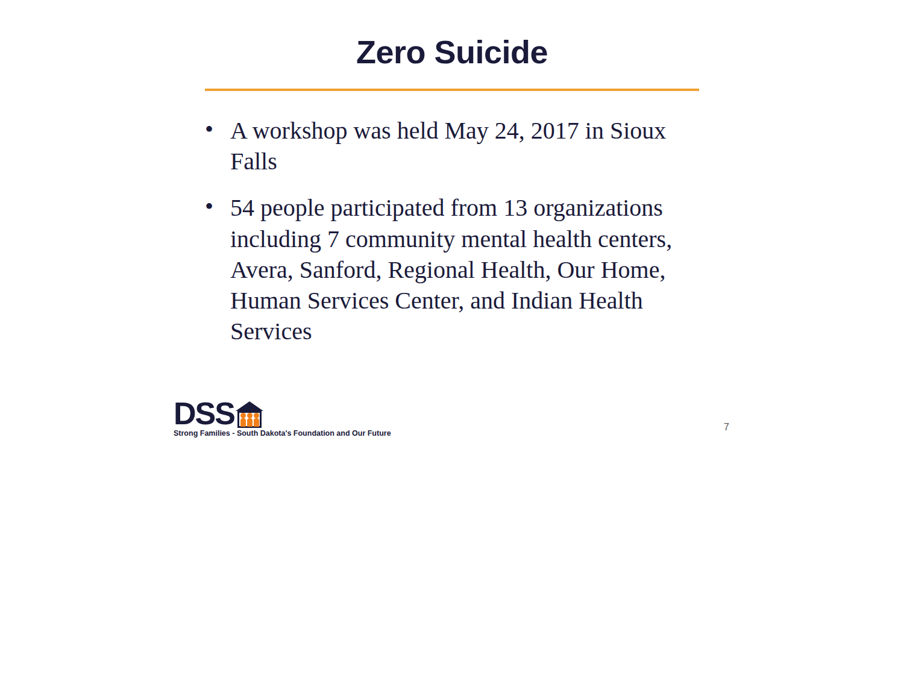Zero Suicide
A workshop was held May 24, 2017 in Sioux Falls
54 people participated from 13 organizations including 7 community mental health centers, Avera, Sanford, Regional Health, Our Home, Human Services Center, and Indian Health Services
DSS
Strong Families - South Dakota's Foundation and Our Future
7